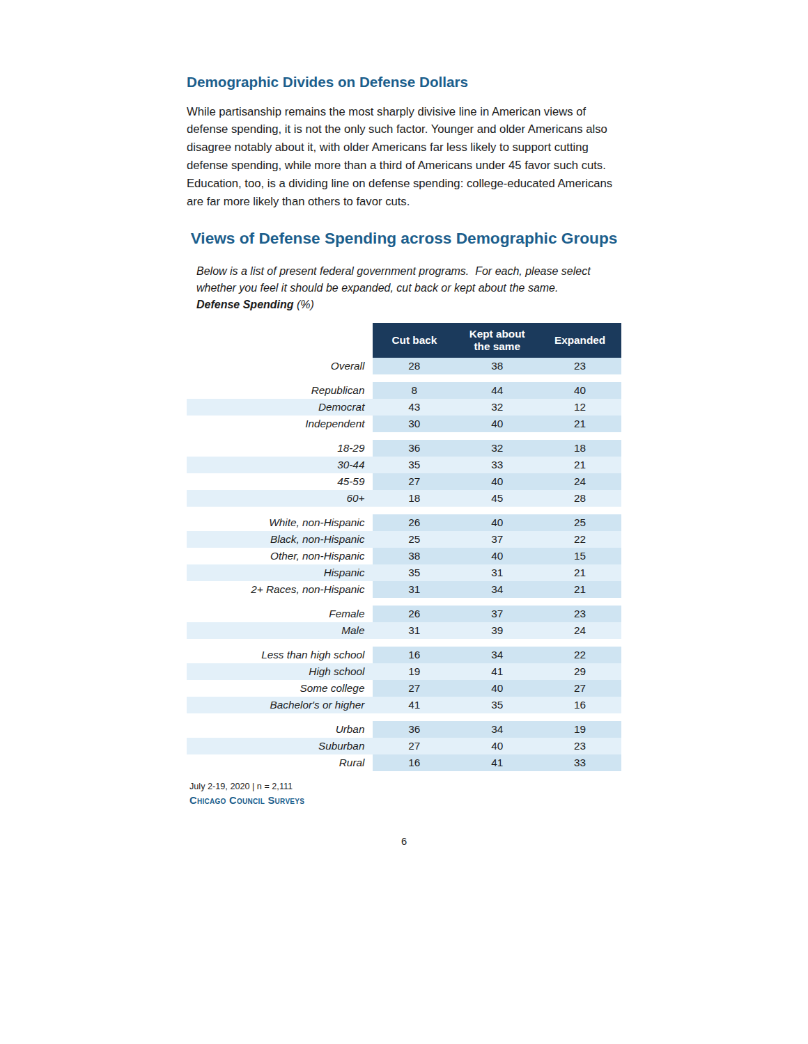Demographic Divides on Defense Dollars
While partisanship remains the most sharply divisive line in American views of defense spending, it is not the only such factor. Younger and older Americans also disagree notably about it, with older Americans far less likely to support cutting defense spending, while more than a third of Americans under 45 favor such cuts. Education, too, is a dividing line on defense spending: college-educated Americans are far more likely than others to favor cuts.
Views of Defense Spending across Demographic Groups
Below is a list of present federal government programs. For each, please select whether you feel it should be expanded, cut back or kept about the same.
Defense Spending (%)
| | Cut back | Kept about the same | Expanded |
| --- | --- | --- | --- |
| Overall | 28 | 38 | 23 |
| Republican | 8 | 44 | 40 |
| Democrat | 43 | 32 | 12 |
| Independent | 30 | 40 | 21 |
| 18-29 | 36 | 32 | 18 |
| 30-44 | 35 | 33 | 21 |
| 45-59 | 27 | 40 | 24 |
| 60+ | 18 | 45 | 28 |
| White, non-Hispanic | 26 | 40 | 25 |
| Black, non-Hispanic | 25 | 37 | 22 |
| Other, non-Hispanic | 38 | 40 | 15 |
| Hispanic | 35 | 31 | 21 |
| 2+ Races, non-Hispanic | 31 | 34 | 21 |
| Female | 26 | 37 | 23 |
| Male | 31 | 39 | 24 |
| Less than high school | 16 | 34 | 22 |
| High school | 19 | 41 | 29 |
| Some college | 27 | 40 | 27 |
| Bachelor's or higher | 41 | 35 | 16 |
| Urban | 36 | 34 | 19 |
| Suburban | 27 | 40 | 23 |
| Rural | 16 | 41 | 33 |
July 2-19, 2020 | n = 2,111
Chicago Council Surveys
6